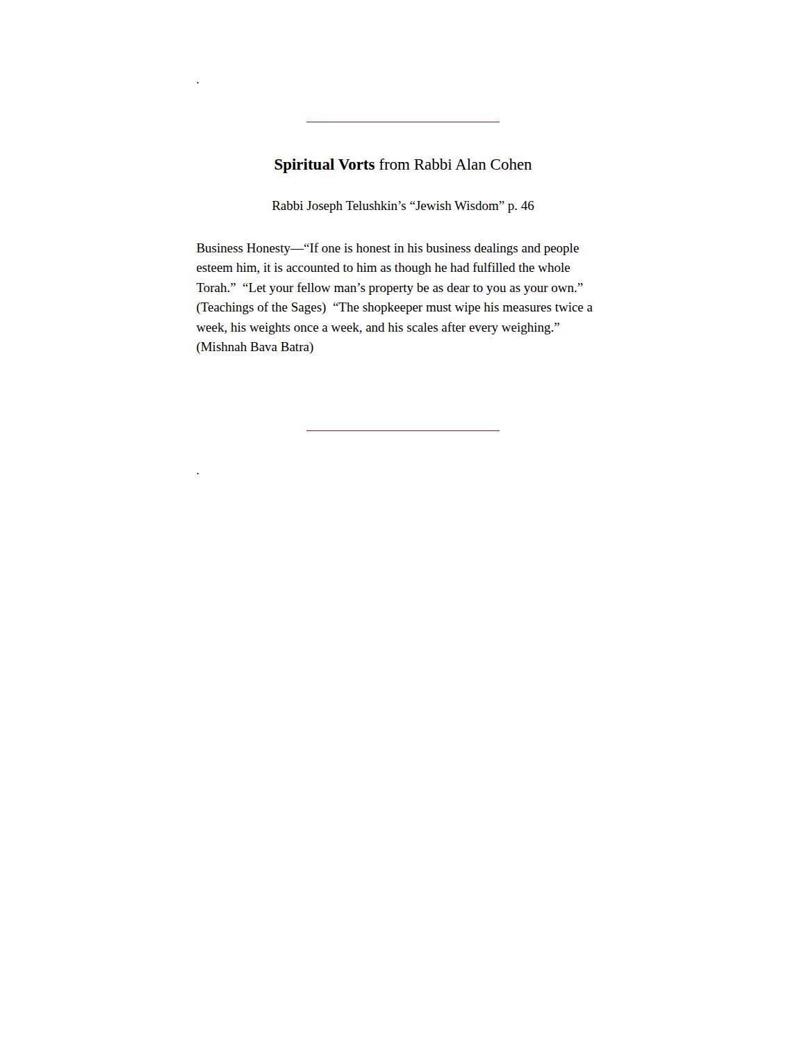.
Spiritual Vorts from Rabbi Alan Cohen
Rabbi Joseph Telushkin’s “Jewish Wisdom” p. 46
Business Honesty—“If one is honest in his business dealings and people esteem him, it is accounted to him as though he had fulfilled the whole Torah.” “Let your fellow man’s property be as dear to you as your own.” (Teachings of the Sages) “The shopkeeper must wipe his measures twice a week, his weights once a week, and his scales after every weighing.” (Mishnah Bava Batra)
.